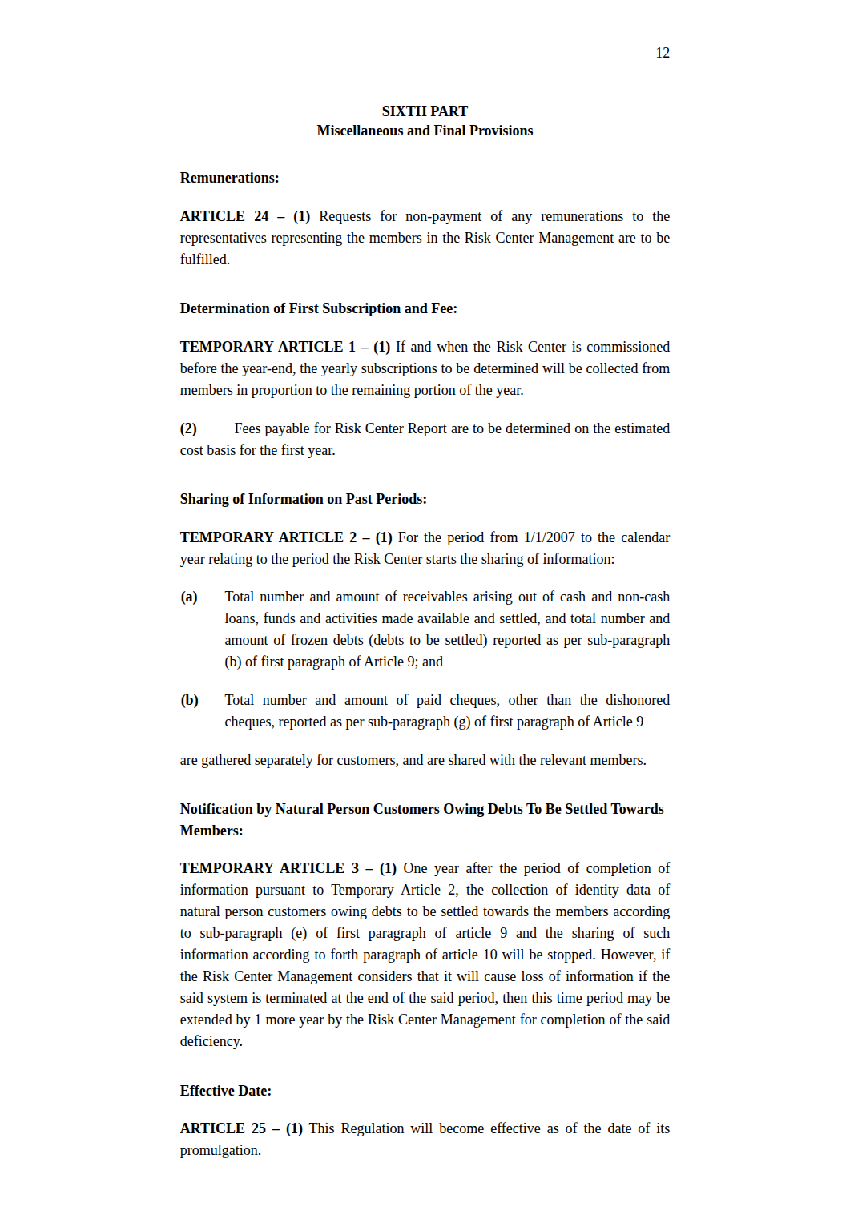12
SIXTH PART Miscellaneous and Final Provisions
Remunerations:
ARTICLE 24 – (1) Requests for non-payment of any remunerations to the representatives representing the members in the Risk Center Management are to be fulfilled.
Determination of First Subscription and Fee:
TEMPORARY ARTICLE 1 – (1) If and when the Risk Center is commissioned before the year-end, the yearly subscriptions to be determined will be collected from members in proportion to the remaining portion of the year.
(2) Fees payable for Risk Center Report are to be determined on the estimated cost basis for the first year.
Sharing of Information on Past Periods:
TEMPORARY ARTICLE 2 – (1) For the period from 1/1/2007 to the calendar year relating to the period the Risk Center starts the sharing of information:
(a)
Total number and amount of receivables arising out of cash and non-cash loans, funds and activities made available and settled, and total number and amount of frozen debts (debts to be settled) reported as per sub-paragraph (b) of first paragraph of Article 9; and
(b)
Total number and amount of paid cheques, other than the dishonored cheques, reported as per sub-paragraph (g) of first paragraph of Article 9
are gathered separately for customers, and are shared with the relevant members.
Notification by Natural Person Customers Owing Debts To Be Settled Towards Members:
TEMPORARY ARTICLE 3 – (1) One year after the period of completion of information pursuant to Temporary Article 2, the collection of identity data of natural person customers owing debts to be settled towards the members according to sub-paragraph (e) of first paragraph of article 9 and the sharing of such information according to forth paragraph of article 10 will be stopped. However, if the Risk Center Management considers that it will cause loss of information if the said system is terminated at the end of the said period, then this time period may be extended by 1 more year by the Risk Center Management for completion of the said deficiency.
Effective Date:
ARTICLE 25 – (1) This Regulation will become effective as of the date of its promulgation.